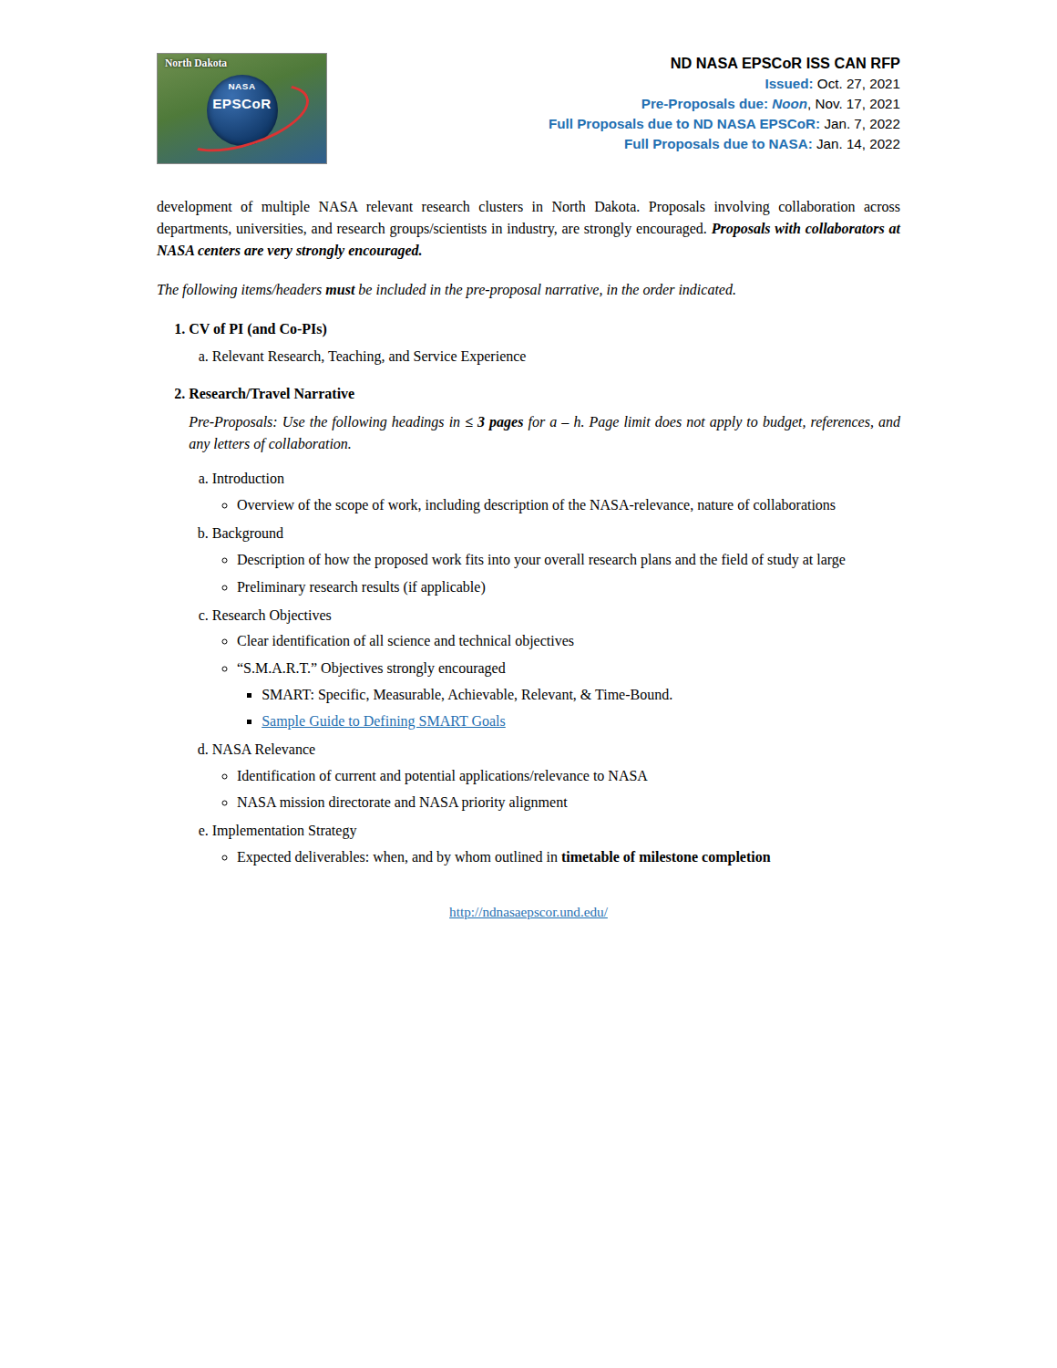North Dakota NASA EPSCoR
ND NASA EPSCoR ISS CAN RFP
Issued: Oct. 27, 2021
Pre-Proposals due: Noon, Nov. 17, 2021
Full Proposals due to ND NASA EPSCoR: Jan. 7, 2022
Full Proposals due to NASA: Jan. 14, 2022
development of multiple NASA relevant research clusters in North Dakota. Proposals involving collaboration across departments, universities, and research groups/scientists in industry, are strongly encouraged. Proposals with collaborators at NASA centers are very strongly encouraged.
The following items/headers must be included in the pre-proposal narrative, in the order indicated.
CV of PI (and Co-PIs)
Relevant Research, Teaching, and Service Experience
Research/Travel Narrative
Pre-Proposals: Use the following headings in ≤ 3 pages for a – h. Page limit does not apply to budget, references, and any letters of collaboration.
Introduction
Overview of the scope of work, including description of the NASA-relevance, nature of collaborations
Background
Description of how the proposed work fits into your overall research plans and the field of study at large
Preliminary research results (if applicable)
Research Objectives
Clear identification of all science and technical objectives
“S.M.A.R.T.” Objectives strongly encouraged
SMART: Specific, Measurable, Achievable, Relevant, & Time-Bound.
Sample Guide to Defining SMART Goals
NASA Relevance
Identification of current and potential applications/relevance to NASA
NASA mission directorate and NASA priority alignment
Implementation Strategy
Expected deliverables: when, and by whom outlined in timetable of milestone completion
http://ndnasaepscor.und.edu/